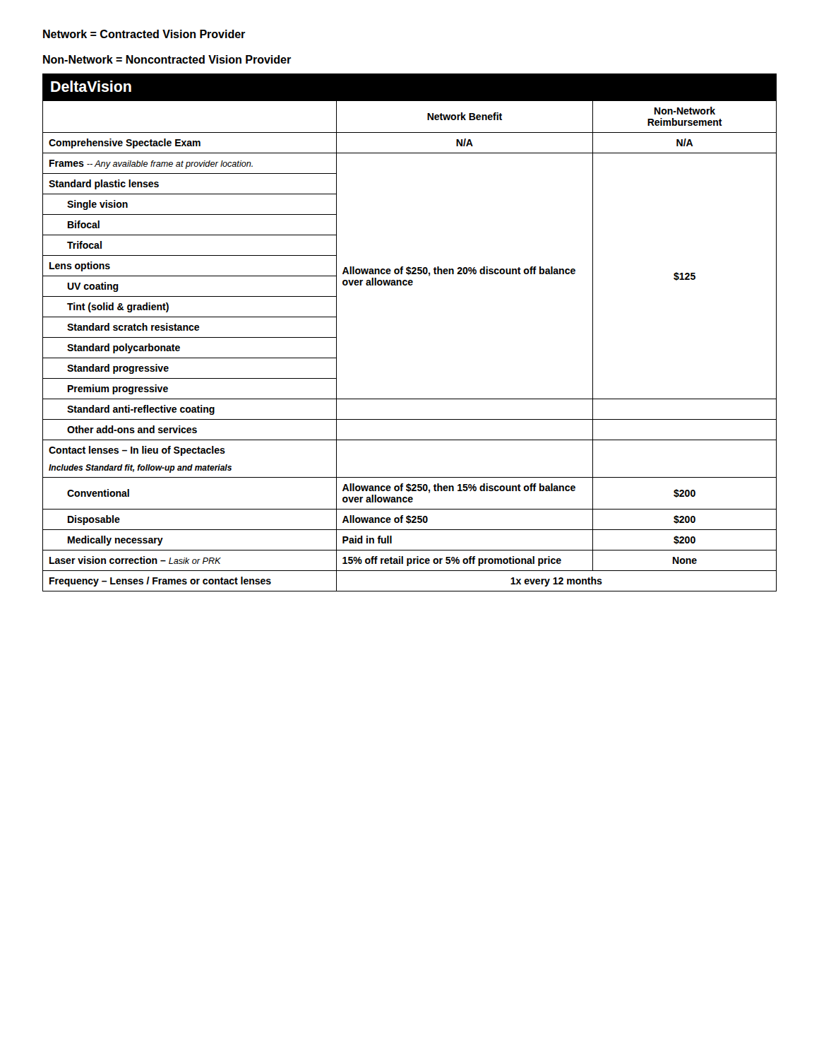Network = Contracted Vision Provider
Non-Network = Noncontracted Vision Provider
| DeltaVision |
| | Network Benefit | Non-Network Reimbursement |
| Comprehensive Spectacle Exam | N/A | N/A |
| Frames -- Any available frame at provider location. | Allowance of $250, then 20% discount off balance over allowance | $125 |
| Standard plastic lenses |
| Single vision |
| Bifocal |
| Trifocal |
| Lens options |
| UV coating |
| Tint (solid & gradient) |
| Standard scratch resistance |
| Standard polycarbonate |
| Standard progressive |
| Premium progressive |
| Standard anti-reflective coating | | |
| Other add-ons and services | | |
| Contact lenses – In lieu of Spectacles Includes Standard fit, follow-up and materials | | |
| Conventional | Allowance of $250, then 15% discount off balance over allowance | $200 |
| Disposable | Allowance of $250 | $200 |
| Medically necessary | Paid in full | $200 |
| Laser vision correction – Lasik or PRK | 15% off retail price or 5% off promotional price | None |
| Frequency – Lenses / Frames or contact lenses | 1x every 12 months |